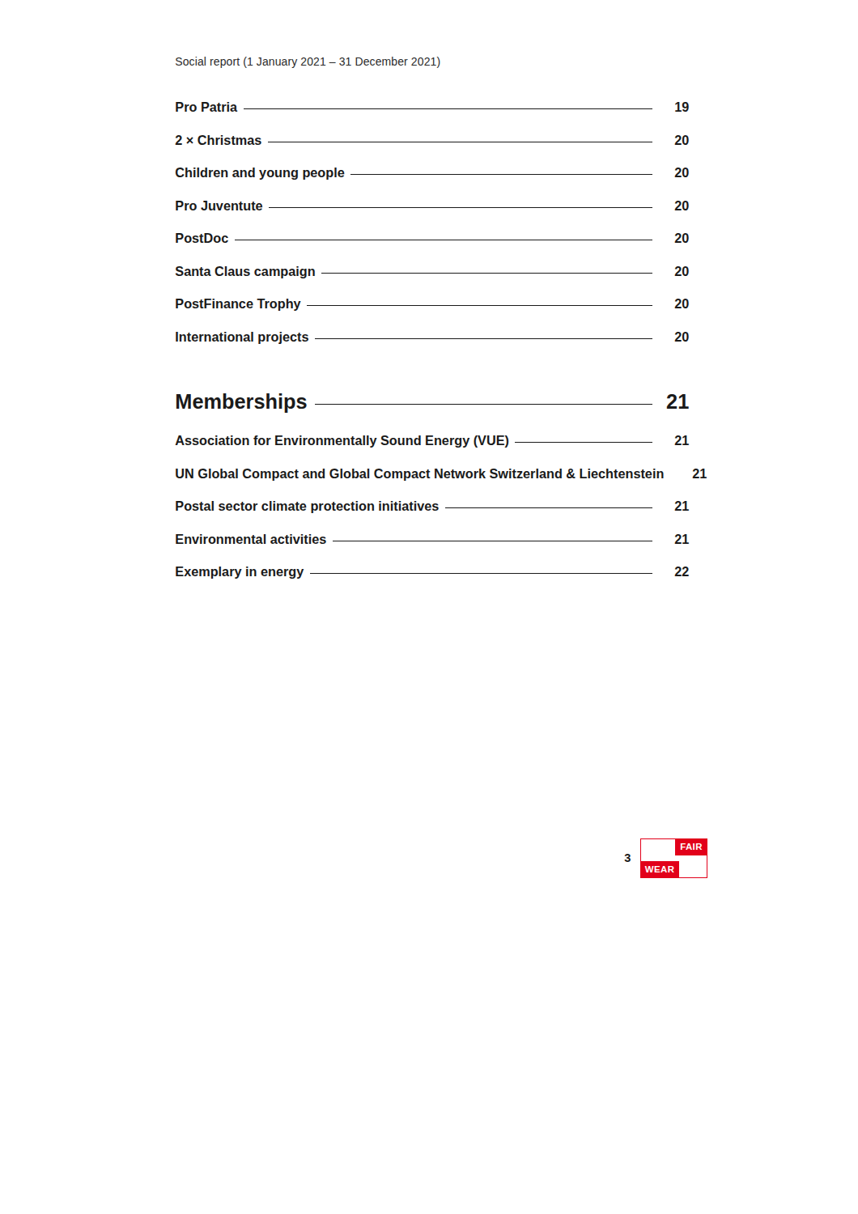Social report (1 January 2021 – 31 December 2021)
Pro Patria 19
2 × Christmas 20
Children and young people 20
Pro Juventute 20
PostDoc 20
Santa Claus campaign 20
PostFinance Trophy 20
International projects 20
Memberships 21
Association for Environmentally Sound Energy (VUE) 21
UN Global Compact and Global Compact Network Switzerland & Liechtenstein 21
Postal sector climate protection initiatives 21
Environmental activities 21
Exemplary in energy 22
3 Fair Wear